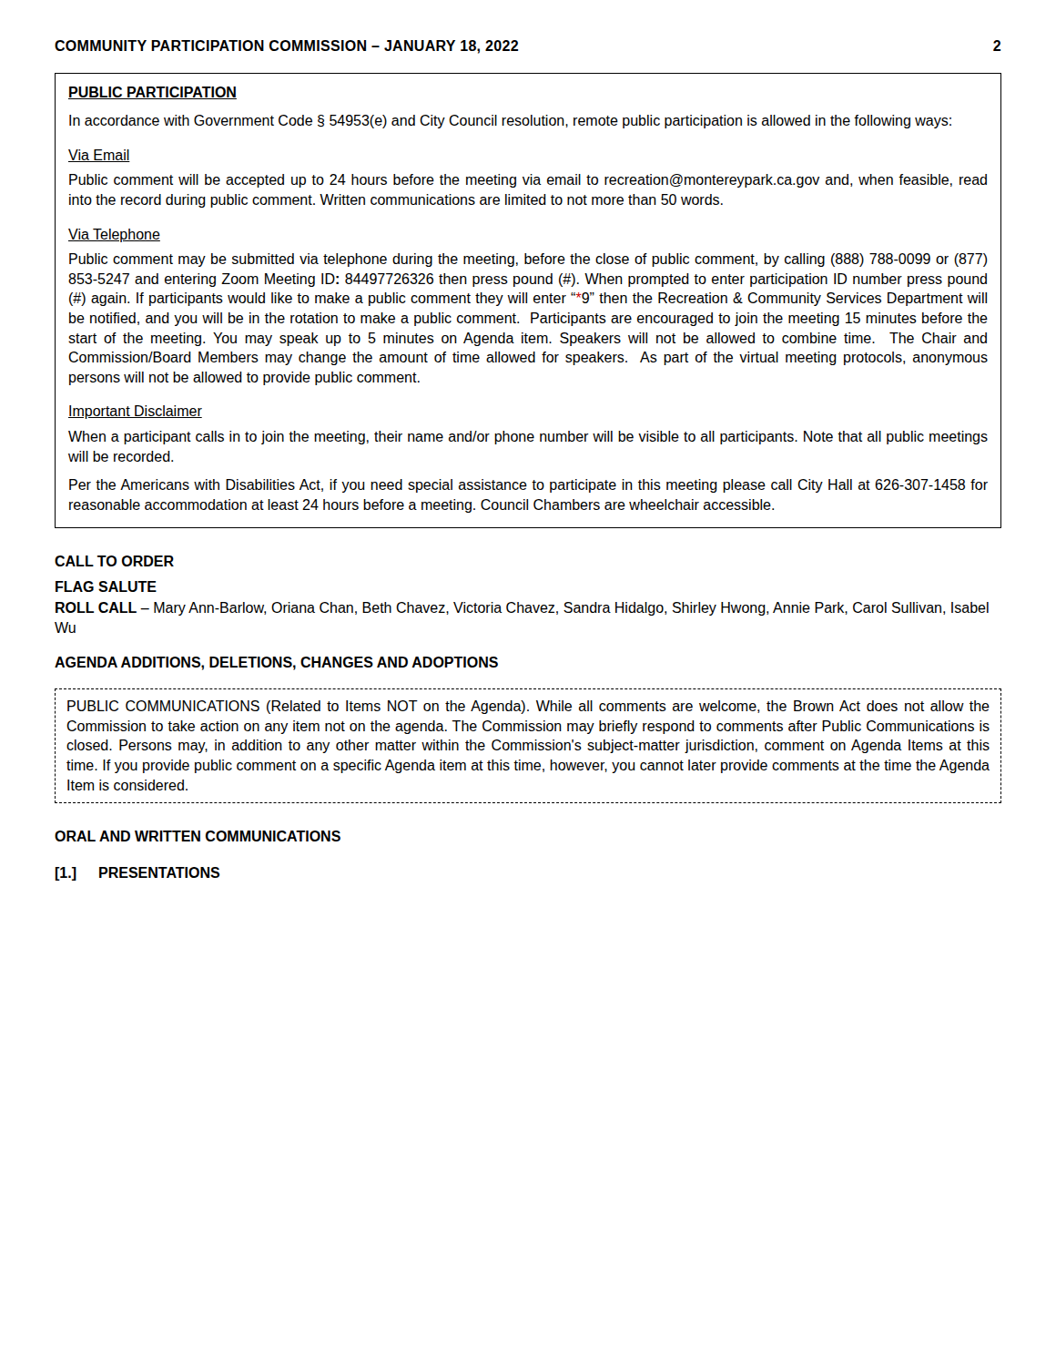COMMUNITY PARTICIPATION COMMISSION – JANUARY 18, 2022
2
PUBLIC PARTICIPATION
In accordance with Government Code § 54953(e) and City Council resolution, remote public participation is allowed in the following ways:
Via Email
Public comment will be accepted up to 24 hours before the meeting via email to recreation@montereypark.ca.gov and, when feasible, read into the record during public comment. Written communications are limited to not more than 50 words.
Via Telephone
Public comment may be submitted via telephone during the meeting, before the close of public comment, by calling (888) 788-0099 or (877) 853-5247 and entering Zoom Meeting ID: 84497726326 then press pound (#). When prompted to enter participation ID number press pound (#) again. If participants would like to make a public comment they will enter “*9” then the Recreation & Community Services Department will be notified, and you will be in the rotation to make a public comment. Participants are encouraged to join the meeting 15 minutes before the start of the meeting. You may speak up to 5 minutes on Agenda item. Speakers will not be allowed to combine time. The Chair and Commission/Board Members may change the amount of time allowed for speakers. As part of the virtual meeting protocols, anonymous persons will not be allowed to provide public comment.
Important Disclaimer
When a participant calls in to join the meeting, their name and/or phone number will be visible to all participants. Note that all public meetings will be recorded.
Per the Americans with Disabilities Act, if you need special assistance to participate in this meeting please call City Hall at 626-307-1458 for reasonable accommodation at least 24 hours before a meeting. Council Chambers are wheelchair accessible.
CALL TO ORDER
FLAG SALUTE
ROLL CALL – Mary Ann-Barlow, Oriana Chan, Beth Chavez, Victoria Chavez, Sandra Hidalgo, Shirley Hwong, Annie Park, Carol Sullivan, Isabel Wu
AGENDA ADDITIONS, DELETIONS, CHANGES AND ADOPTIONS
PUBLIC COMMUNICATIONS (Related to Items NOT on the Agenda). While all comments are welcome, the Brown Act does not allow the Commission to take action on any item not on the agenda. The Commission may briefly respond to comments after Public Communications is closed. Persons may, in addition to any other matter within the Commission's subject-matter jurisdiction, comment on Agenda Items at this time. If you provide public comment on a specific Agenda item at this time, however, you cannot later provide comments at the time the Agenda Item is considered.
ORAL AND WRITTEN COMMUNICATIONS
[1.] PRESENTATIONS